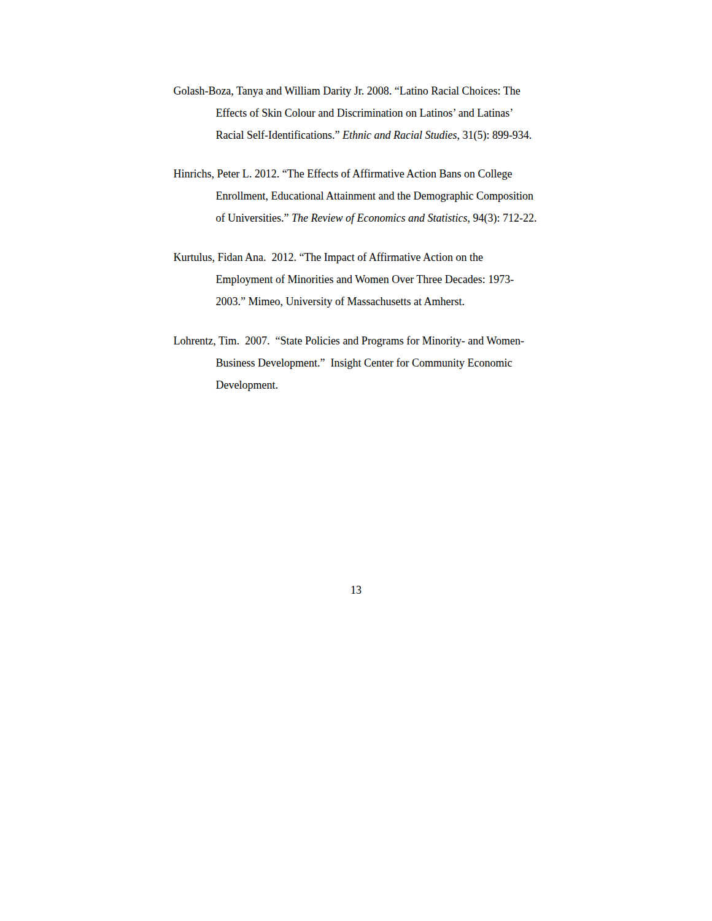Golash-Boza, Tanya and William Darity Jr. 2008. “Latino Racial Choices: The Effects of Skin Colour and Discrimination on Latinos’ and Latinas’ Racial Self-Identifications.” Ethnic and Racial Studies, 31(5): 899-934.
Hinrichs, Peter L. 2012. “The Effects of Affirmative Action Bans on College Enrollment, Educational Attainment and the Demographic Composition of Universities.” The Review of Economics and Statistics, 94(3): 712-22.
Kurtulus, Fidan Ana. 2012. “The Impact of Affirmative Action on the Employment of Minorities and Women Over Three Decades: 1973-2003.” Mimeo, University of Massachusetts at Amherst.
Lohrentz, Tim. 2007. “State Policies and Programs for Minority- and Women-Business Development.” Insight Center for Community Economic Development.
13